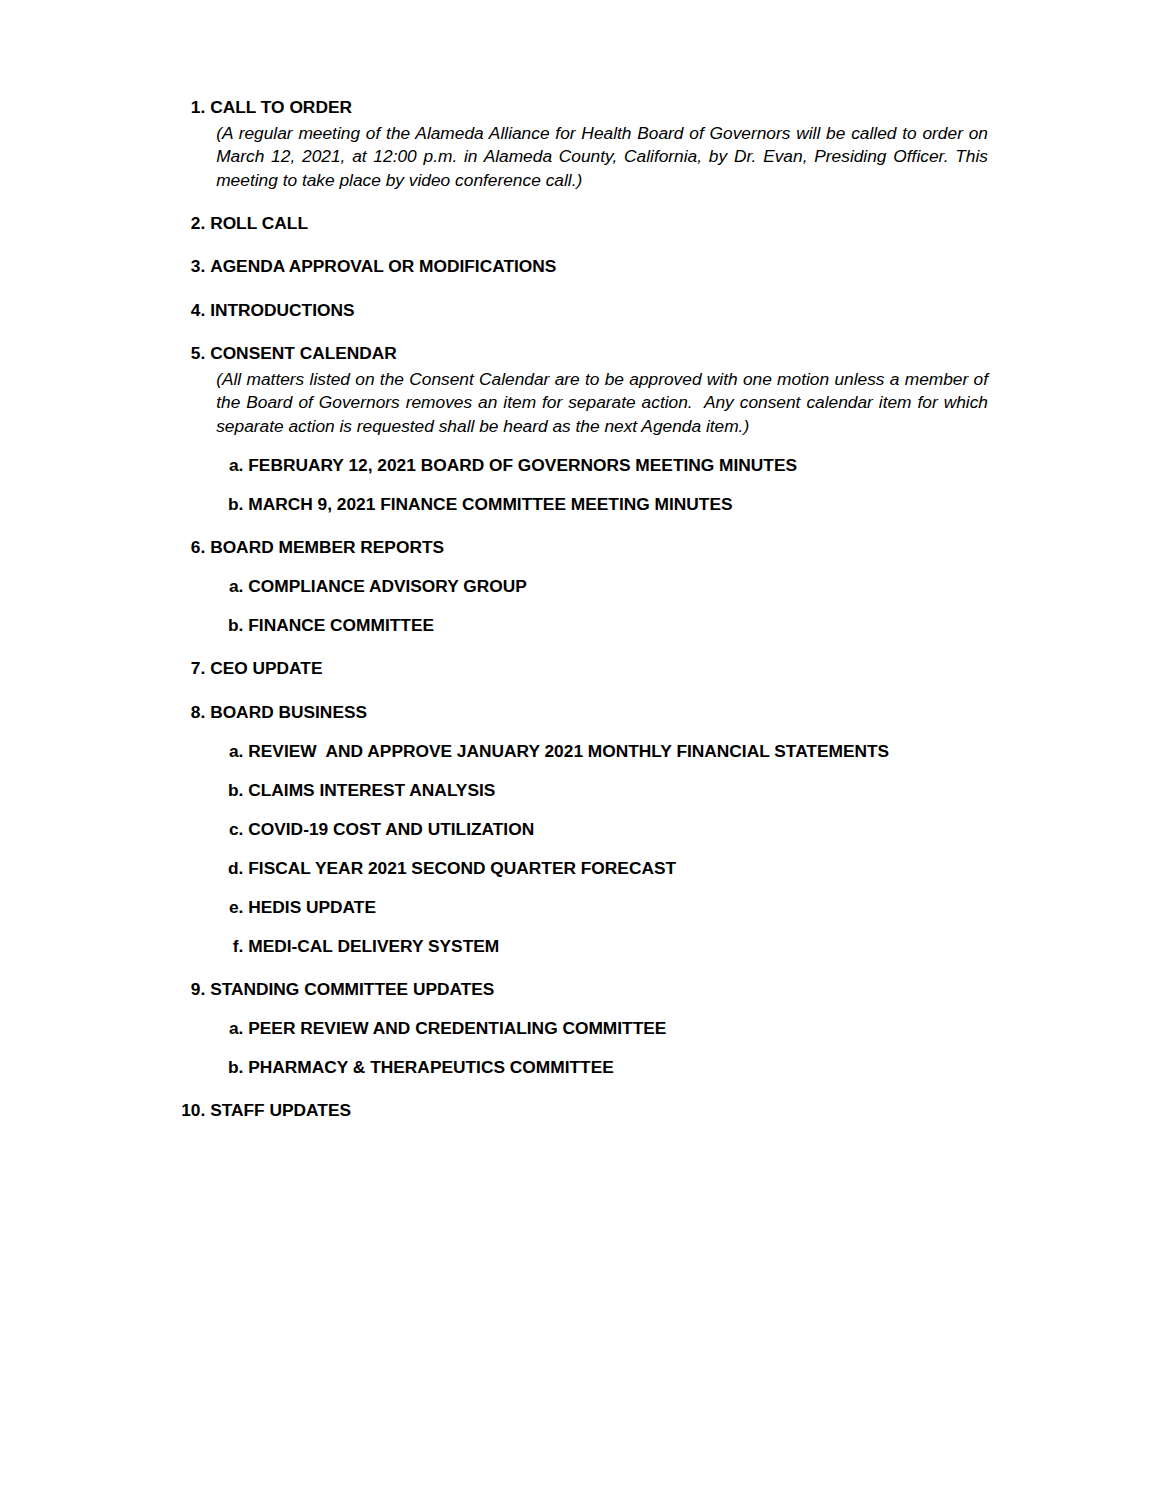CALL TO ORDER (A regular meeting of the Alameda Alliance for Health Board of Governors will be called to order on March 12, 2021, at 12:00 p.m. in Alameda County, California, by Dr. Evan, Presiding Officer. This meeting to take place by video conference call.)
ROLL CALL
AGENDA APPROVAL OR MODIFICATIONS
INTRODUCTIONS
CONSENT CALENDAR (All matters listed on the Consent Calendar are to be approved with one motion unless a member of the Board of Governors removes an item for separate action. Any consent calendar item for which separate action is requested shall be heard as the next Agenda item.)
FEBRUARY 12, 2021 BOARD OF GOVERNORS MEETING MINUTES
MARCH 9, 2021 FINANCE COMMITTEE MEETING MINUTES
BOARD MEMBER REPORTS
COMPLIANCE ADVISORY GROUP
FINANCE COMMITTEE
CEO UPDATE
BOARD BUSINESS
REVIEW AND APPROVE JANUARY 2021 MONTHLY FINANCIAL STATEMENTS
CLAIMS INTEREST ANALYSIS
COVID-19 COST AND UTILIZATION
FISCAL YEAR 2021 SECOND QUARTER FORECAST
HEDIS UPDATE
MEDI-CAL DELIVERY SYSTEM
STANDING COMMITTEE UPDATES
PEER REVIEW AND CREDENTIALING COMMITTEE
PHARMACY & THERAPEUTICS COMMITTEE
STAFF UPDATES